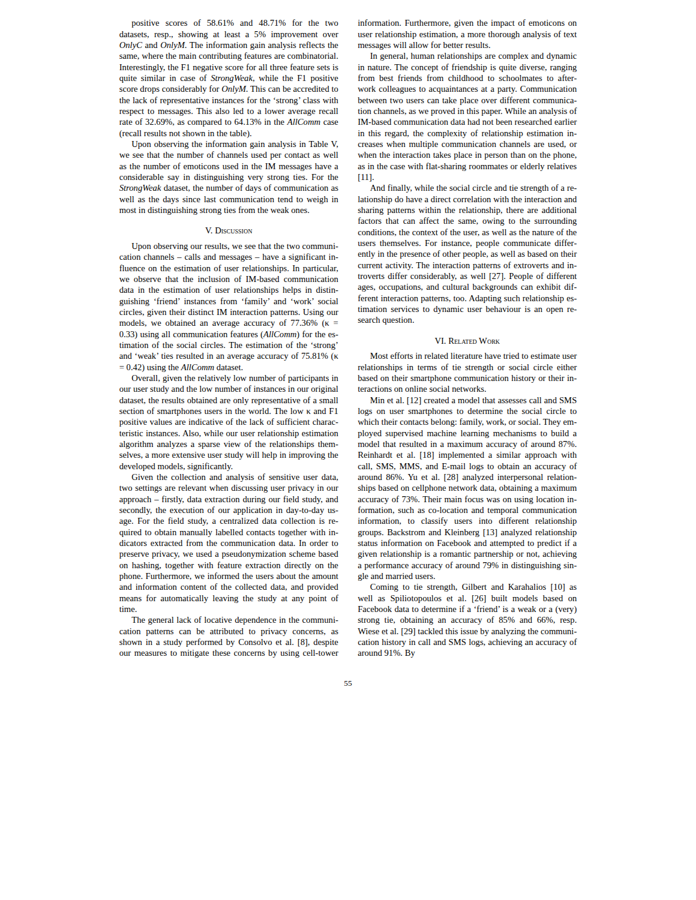positive scores of 58.61% and 48.71% for the two datasets, resp., showing at least a 5% improvement over OnlyC and OnlyM. The information gain analysis reflects the same, where the main contributing features are combinatorial. Interestingly, the F1 negative score for all three feature sets is quite similar in case of StrongWeak, while the F1 positive score drops considerably for OnlyM. This can be accredited to the lack of representative instances for the ‘strong’ class with respect to messages. This also led to a lower average recall rate of 32.69%, as compared to 64.13% in the AllComm case (recall results not shown in the table).
Upon observing the information gain analysis in Table V, we see that the number of channels used per contact as well as the number of emoticons used in the IM messages have a considerable say in distinguishing very strong ties. For the StrongWeak dataset, the number of days of communication as well as the days since last communication tend to weigh in most in distinguishing strong ties from the weak ones.
V. Discussion
Upon observing our results, we see that the two communication channels – calls and messages – have a significant influence on the estimation of user relationships. In particular, we observe that the inclusion of IM-based communication data in the estimation of user relationships helps in distinguishing ‘friend’ instances from ‘family’ and ‘work’ social circles, given their distinct IM interaction patterns. Using our models, we obtained an average accuracy of 77.36% (κ = 0.33) using all communication features (AllComm) for the estimation of the social circles. The estimation of the ‘strong’ and ‘weak’ ties resulted in an average accuracy of 75.81% (κ = 0.42) using the AllComm dataset.
Overall, given the relatively low number of participants in our user study and the low number of instances in our original dataset, the results obtained are only representative of a small section of smartphones users in the world. The low κ and F1 positive values are indicative of the lack of sufficient characteristic instances. Also, while our user relationship estimation algorithm analyzes a sparse view of the relationships themselves, a more extensive user study will help in improving the developed models, significantly.
Given the collection and analysis of sensitive user data, two settings are relevant when discussing user privacy in our approach – firstly, data extraction during our field study, and secondly, the execution of our application in day-to-day usage. For the field study, a centralized data collection is required to obtain manually labelled contacts together with indicators extracted from the communication data. In order to preserve privacy, we used a pseudonymization scheme based on hashing, together with feature extraction directly on the phone. Furthermore, we informed the users about the amount and information content of the collected data, and provided means for automatically leaving the study at any point of time.
The general lack of locative dependence in the communication patterns can be attributed to privacy concerns, as shown in a study performed by Consolvo et al. [8], despite our measures to mitigate these concerns by using cell-tower information. Furthermore, given the impact of emoticons on user relationship estimation, a more thorough analysis of text messages will allow for better results.
In general, human relationships are complex and dynamic in nature. The concept of friendship is quite diverse, ranging from best friends from childhood to schoolmates to after-work colleagues to acquaintances at a party. Communication between two users can take place over different communication channels, as we proved in this paper. While an analysis of IM-based communication data had not been researched earlier in this regard, the complexity of relationship estimation increases when multiple communication channels are used, or when the interaction takes place in person than on the phone, as in the case with flat-sharing roommates or elderly relatives [11].
And finally, while the social circle and tie strength of a relationship do have a direct correlation with the interaction and sharing patterns within the relationship, there are additional factors that can affect the same, owing to the surrounding conditions, the context of the user, as well as the nature of the users themselves. For instance, people communicate differently in the presence of other people, as well as based on their current activity. The interaction patterns of extroverts and introverts differ considerably, as well [27]. People of different ages, occupations, and cultural backgrounds can exhibit different interaction patterns, too. Adapting such relationship estimation services to dynamic user behaviour is an open research question.
VI. Related Work
Most efforts in related literature have tried to estimate user relationships in terms of tie strength or social circle either based on their smartphone communication history or their interactions on online social networks.
Min et al. [12] created a model that assesses call and SMS logs on user smartphones to determine the social circle to which their contacts belong: family, work, or social. They employed supervised machine learning mechanisms to build a model that resulted in a maximum accuracy of around 87%. Reinhardt et al. [18] implemented a similar approach with call, SMS, MMS, and E-mail logs to obtain an accuracy of around 86%. Yu et al. [28] analyzed interpersonal relationships based on cellphone network data, obtaining a maximum accuracy of 73%. Their main focus was on using location information, such as co-location and temporal communication information, to classify users into different relationship groups. Backstrom and Kleinberg [13] analyzed relationship status information on Facebook and attempted to predict if a given relationship is a romantic partnership or not, achieving a performance accuracy of around 79% in distinguishing single and married users.
Coming to tie strength, Gilbert and Karahalios [10] as well as Spiliotopoulos et al. [26] built models based on Facebook data to determine if a ‘friend’ is a weak or a (very) strong tie, obtaining an accuracy of 85% and 66%, resp. Wiese et al. [29] tackled this issue by analyzing the communication history in call and SMS logs, achieving an accuracy of around 91%. By
55